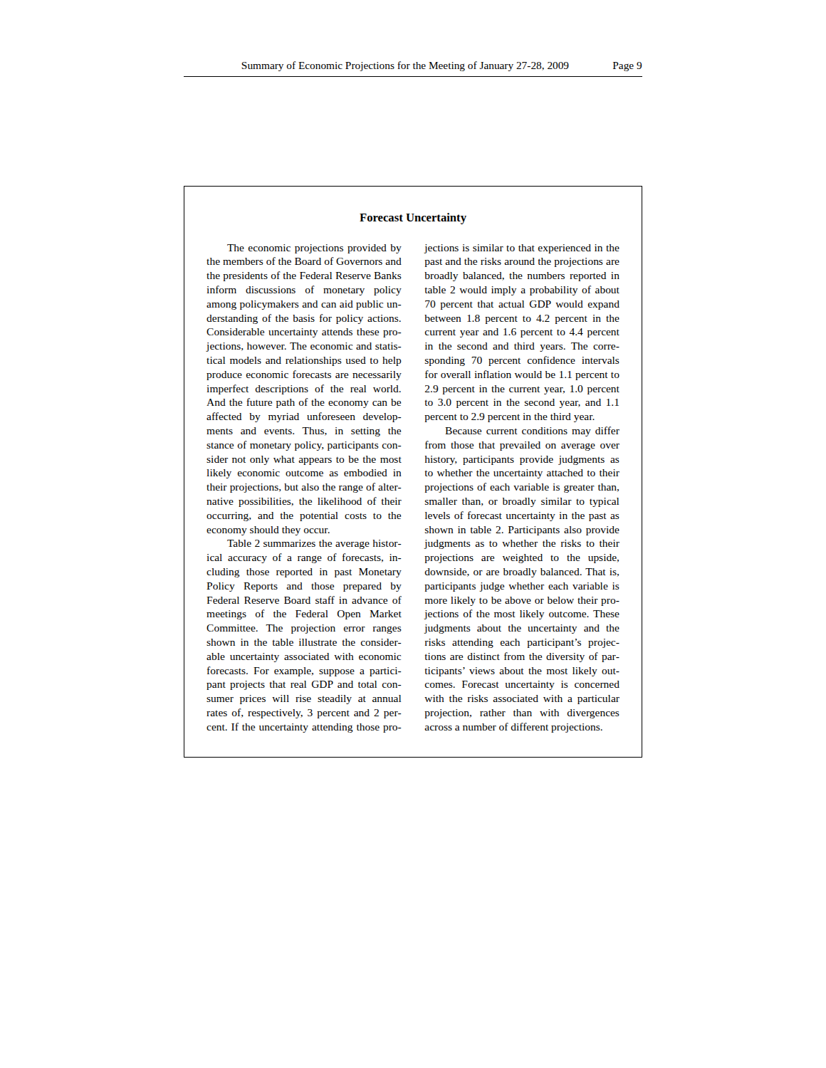Summary of Economic Projections for the Meeting of January 27-28, 2009 Page 9
Forecast Uncertainty
The economic projections provided by the members of the Board of Governors and the presidents of the Federal Reserve Banks inform discussions of monetary policy among policymakers and can aid public understanding of the basis for policy actions. Considerable uncertainty attends these projections, however. The economic and statistical models and relationships used to help produce economic forecasts are necessarily imperfect descriptions of the real world. And the future path of the economy can be affected by myriad unforeseen developments and events. Thus, in setting the stance of monetary policy, participants consider not only what appears to be the most likely economic outcome as embodied in their projections, but also the range of alternative possibilities, the likelihood of their occurring, and the potential costs to the economy should they occur.
Table 2 summarizes the average historical accuracy of a range of forecasts, including those reported in past Monetary Policy Reports and those prepared by Federal Reserve Board staff in advance of meetings of the Federal Open Market Committee. The projection error ranges shown in the table illustrate the considerable uncertainty associated with economic forecasts. For example, suppose a participant projects that real GDP and total consumer prices will rise steadily at annual rates of, respectively, 3 percent and 2 percent. If the uncertainty attending those projections is similar to that experienced in the past and the risks around the projections are broadly balanced, the numbers reported in table 2 would imply a probability of about 70 percent that actual GDP would expand between 1.8 percent to 4.2 percent in the current year and 1.6 percent to 4.4 percent in the second and third years. The corresponding 70 percent confidence intervals for overall inflation would be 1.1 percent to 2.9 percent in the current year, 1.0 percent to 3.0 percent in the second year, and 1.1 percent to 2.9 percent in the third year.
Because current conditions may differ from those that prevailed on average over history, participants provide judgments as to whether the uncertainty attached to their projections of each variable is greater than, smaller than, or broadly similar to typical levels of forecast uncertainty in the past as shown in table 2. Participants also provide judgments as to whether the risks to their projections are weighted to the upside, downside, or are broadly balanced. That is, participants judge whether each variable is more likely to be above or below their projections of the most likely outcome. These judgments about the uncertainty and the risks attending each participant’s projections are distinct from the diversity of participants’ views about the most likely outcomes. Forecast uncertainty is concerned with the risks associated with a particular projection, rather than with divergences across a number of different projections.